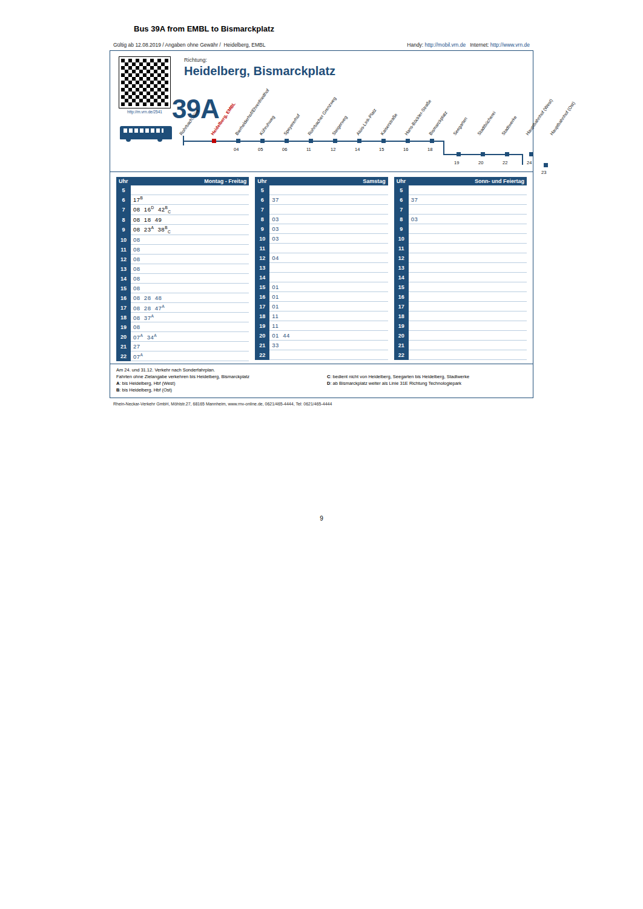Bus 39A from EMBL to Bismarckplatz
Gültig ab 12.08.2019 / Angaben ohne Gewähr / Heidelberg, EMBL Handy: http://mobil.vrn.de Internet: http://www.vrn.de
http://m.vrn.de/2541
Richtung:
Heidelberg, Bismarckplatz
39A
Rohrbach, Süd Heidelberg, EMBL Bierhelderhof/Ehrenfriedhof Kühruhweg Speyererhof Rohrbacher Grenzweg Steigerweg Alois-Link-Platz Kaiserstraße Hans-Böckler-Straße Bismarckplatz Seegarten Stadtbücherei Stadtwerke Hauptbahnhof (West) Hauptbahnhof (Ost)
04 05 06 11 12 14 15 16 18
19 20 22 24
23
| Uhr | Montag - Freitag |
| --- | --- |
| 5 | |
| 6 | 17 B |
| 7 | 08 16 D 42 B C |
| 8 | 08 18 49 |
| 9 | 08 23 A 38 B C |
| 10 | 08 |
| 11 | 08 |
| 12 | 08 |
| 13 | 08 |
| 14 | 08 |
| 15 | 08 |
| 16 | 08 28 48 |
| 17 | 08 28 47 A |
| 18 | 08 37 A |
| 19 | 08 |
| 20 | 07 A 34 A |
| 21 | 27 |
| 22 | 07 A |
| Uhr | Samstag |
| --- | --- |
| 5 | |
| 6 | 37 |
| 7 | |
| 8 | 03 |
| 9 | 03 |
| 10 | 03 |
| 11 | |
| 12 | 04 |
| 13 | |
| 14 | |
| 15 | 01 |
| 16 | 01 |
| 17 | 01 |
| 18 | 11 |
| 19 | 11 |
| 20 | 01 44 |
| 21 | 33 |
| 22 | |
| Uhr | Sonn- und Feiertag |
| --- | --- |
| 5 | |
| 6 | 37 |
| 7 | |
| 8 | 03 |
| 9 | |
| 10 | |
| 11 | |
| 12 | |
| 13 | |
| 14 | |
| 15 | |
| 16 | |
| 17 | |
| 18 | |
| 19 | |
| 20 | |
| 21 | |
| 22 | |
Am 24. und 31.12. Verkehr nach Sonderfahrplan.
Fahrten ohne Zielangabe verkehren bis Heidelberg, Bismarckplatz
A: bis Heidelberg, Hbf (West)
B: bis Heidelberg, Hbf (Ost)
C: bedient nicht von Heidelberg, Seegarten bis Heidelberg, Stadtwerke
D: ab Bismarckplatz weiter als Linie 31E Richtung Technologiepark
Rhein-Neckar-Verkehr GmbH, Möhlstr.27, 68165 Mannheim, www.rnv-online.de, 0621/465-4444, Tel: 0621/465-4444
9